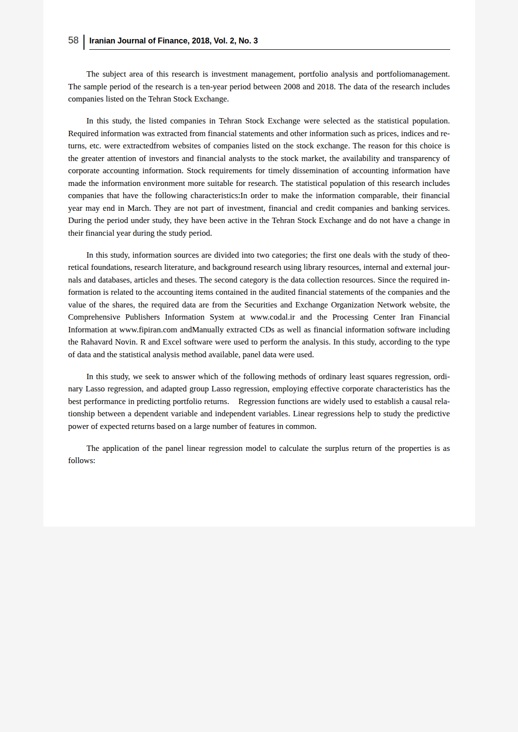58
Iranian Journal of Finance, 2018, Vol. 2, No. 3
The subject area of this research is investment management, portfolio analysis and portfoliomanagement. The sample period of the research is a ten-year period between 2008 and 2018. The data of the research includes companies listed on the Tehran Stock Exchange.
In this study, the listed companies in Tehran Stock Exchange were selected as the statistical population. Required information was extracted from financial statements and other information such as prices, indices and returns, etc. were extractedfrom websites of companies listed on the stock exchange. The reason for this choice is the greater attention of investors and financial analysts to the stock market, the availability and transparency of corporate accounting information. Stock requirements for timely dissemination of accounting information have made the information environment more suitable for research. The statistical population of this research includes companies that have the following characteristics:In order to make the information comparable, their financial year may end in March. They are not part of investment, financial and credit companies and banking services. During the period under study, they have been active in the Tehran Stock Exchange and do not have a change in their financial year during the study period.
In this study, information sources are divided into two categories; the first one deals with the study of theoretical foundations, research literature, and background research using library resources, internal and external journals and databases, articles and theses. The second category is the data collection resources. Since the required information is related to the accounting items contained in the audited financial statements of the companies and the value of the shares, the required data are from the Securities and Exchange Organization Network website, the Comprehensive Publishers Information System at www.codal.ir and the Processing Center Iran Financial Information at www.fipiran.com andManually extracted CDs as well as financial information software including the Rahavard Novin. R and Excel software were used to perform the analysis. In this study, according to the type of data and the statistical analysis method available, panel data were used.
In this study, we seek to answer which of the following methods of ordinary least squares regression, ordinary Lasso regression, and adapted group Lasso regression, employing effective corporate characteristics has the best performance in predicting portfolio returns. Regression functions are widely used to establish a causal relationship between a dependent variable and independent variables. Linear regressions help to study the predictive power of expected returns based on a large number of features in common.
The application of the panel linear regression model to calculate the surplus return of the properties is as follows: